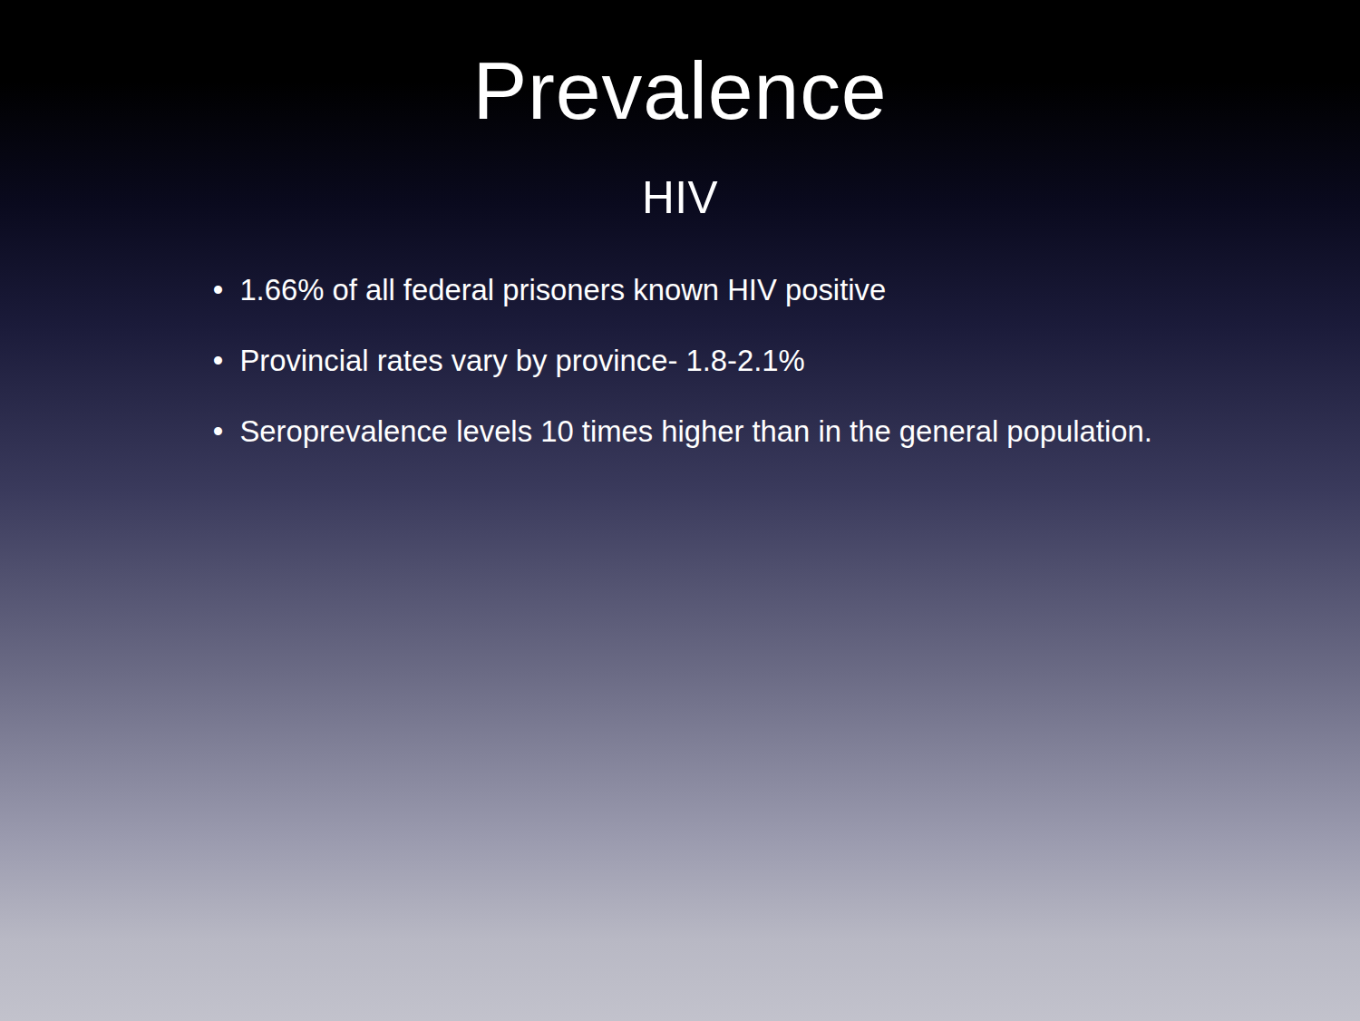Prevalence
HIV
1.66% of all federal prisoners known HIV positive
Provincial rates vary by province- 1.8-2.1%
Seroprevalence levels 10 times higher than in the general population.